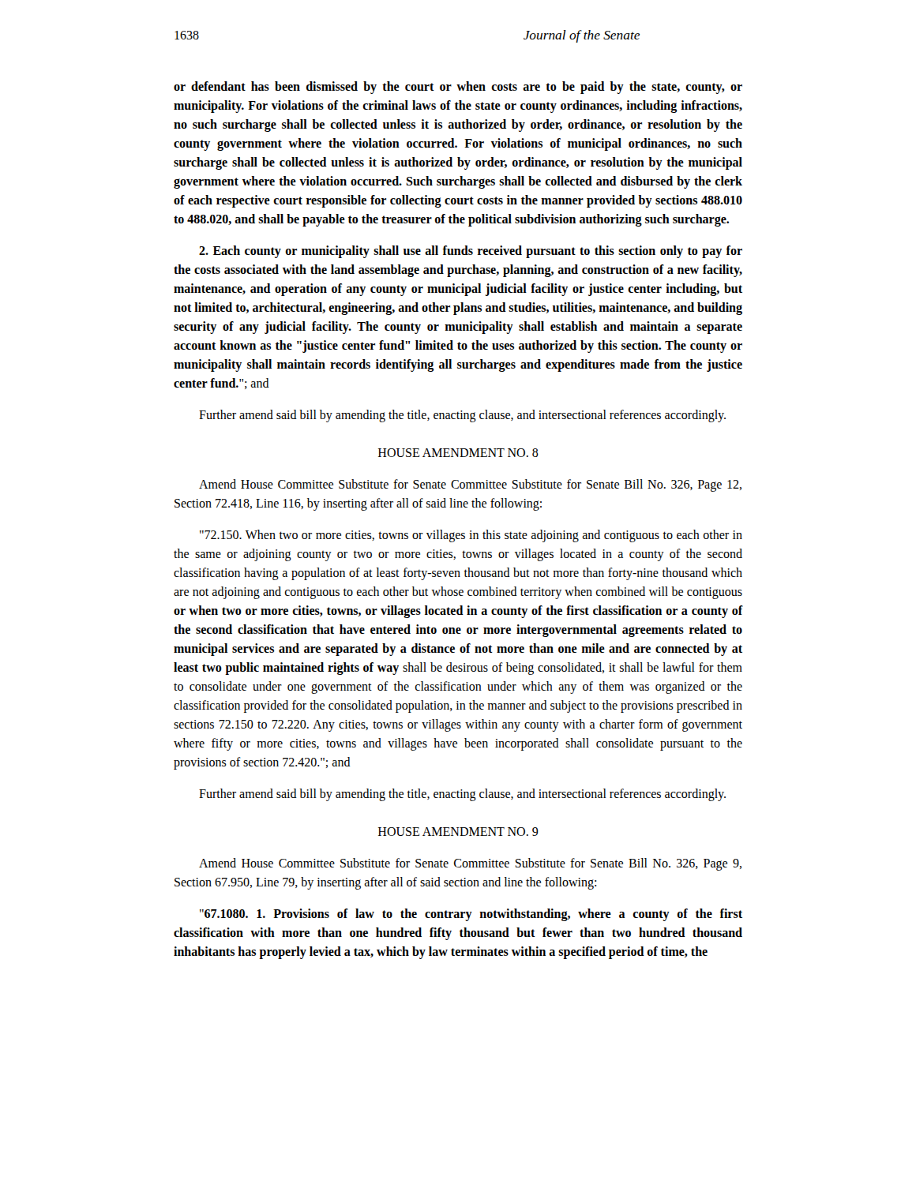1638 Journal of the Senate
or defendant has been dismissed by the court or when costs are to be paid by the state, county, or municipality. For violations of the criminal laws of the state or county ordinances, including infractions, no such surcharge shall be collected unless it is authorized by order, ordinance, or resolution by the county government where the violation occurred. For violations of municipal ordinances, no such surcharge shall be collected unless it is authorized by order, ordinance, or resolution by the municipal government where the violation occurred. Such surcharges shall be collected and disbursed by the clerk of each respective court responsible for collecting court costs in the manner provided by sections 488.010 to 488.020, and shall be payable to the treasurer of the political subdivision authorizing such surcharge.
2. Each county or municipality shall use all funds received pursuant to this section only to pay for the costs associated with the land assemblage and purchase, planning, and construction of a new facility, maintenance, and operation of any county or municipal judicial facility or justice center including, but not limited to, architectural, engineering, and other plans and studies, utilities, maintenance, and building security of any judicial facility. The county or municipality shall establish and maintain a separate account known as the "justice center fund" limited to the uses authorized by this section. The county or municipality shall maintain records identifying all surcharges and expenditures made from the justice center fund."; and
Further amend said bill by amending the title, enacting clause, and intersectional references accordingly.
HOUSE AMENDMENT NO. 8
Amend House Committee Substitute for Senate Committee Substitute for Senate Bill No. 326, Page 12, Section 72.418, Line 116, by inserting after all of said line the following:
"72.150. When two or more cities, towns or villages in this state adjoining and contiguous to each other in the same or adjoining county or two or more cities, towns or villages located in a county of the second classification having a population of at least forty-seven thousand but not more than forty-nine thousand which are not adjoining and contiguous to each other but whose combined territory when combined will be contiguous or when two or more cities, towns, or villages located in a county of the first classification or a county of the second classification that have entered into one or more intergovernmental agreements related to municipal services and are separated by a distance of not more than one mile and are connected by at least two public maintained rights of way shall be desirous of being consolidated, it shall be lawful for them to consolidate under one government of the classification under which any of them was organized or the classification provided for the consolidated population, in the manner and subject to the provisions prescribed in sections 72.150 to 72.220. Any cities, towns or villages within any county with a charter form of government where fifty or more cities, towns and villages have been incorporated shall consolidate pursuant to the provisions of section 72.420."; and
Further amend said bill by amending the title, enacting clause, and intersectional references accordingly.
HOUSE AMENDMENT NO. 9
Amend House Committee Substitute for Senate Committee Substitute for Senate Bill No. 326, Page 9, Section 67.950, Line 79, by inserting after all of said section and line the following:
"67.1080. 1. Provisions of law to the contrary notwithstanding, where a county of the first classification with more than one hundred fifty thousand but fewer than two hundred thousand inhabitants has properly levied a tax, which by law terminates within a specified period of time, the